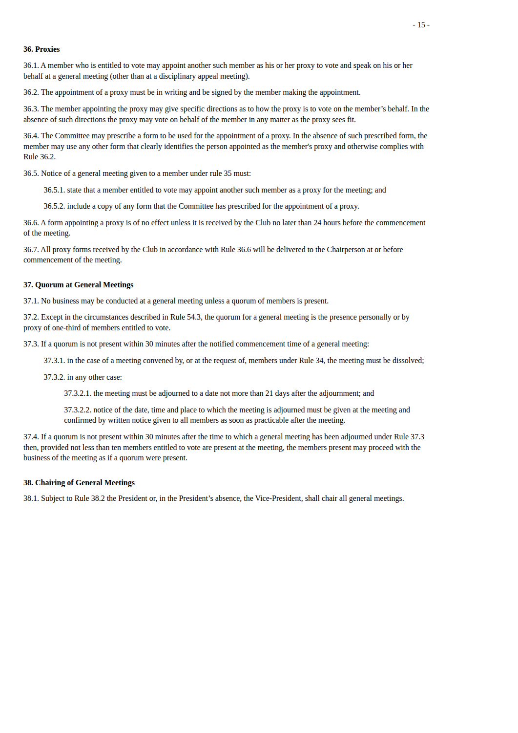- 15 -
36. Proxies
36.1. A member who is entitled to vote may appoint another such member as his or her proxy to vote and speak on his or her behalf at a general meeting (other than at a disciplinary appeal meeting).
36.2. The appointment of a proxy must be in writing and be signed by the member making the appointment.
36.3. The member appointing the proxy may give specific directions as to how the proxy is to vote on the member’s behalf. In the absence of such directions the proxy may vote on behalf of the member in any matter as the proxy sees fit.
36.4. The Committee may prescribe a form to be used for the appointment of a proxy. In the absence of such prescribed form, the member may use any other form that clearly identifies the person appointed as the member's proxy and otherwise complies with Rule 36.2.
36.5. Notice of a general meeting given to a member under rule 35 must:
36.5.1. state that a member entitled to vote may appoint another such member as a proxy for the meeting; and
36.5.2. include a copy of any form that the Committee has prescribed for the appointment of a proxy.
36.6. A form appointing a proxy is of no effect unless it is received by the Club no later than 24 hours before the commencement of the meeting.
36.7. All proxy forms received by the Club in accordance with Rule 36.6 will be delivered to the Chairperson at or before commencement of the meeting.
37. Quorum at General Meetings
37.1. No business may be conducted at a general meeting unless a quorum of members is present.
37.2. Except in the circumstances described in Rule 54.3, the quorum for a general meeting is the presence personally or by proxy of one-third of members entitled to vote.
37.3. If a quorum is not present within 30 minutes after the notified commencement time of a general meeting:
37.3.1. in the case of a meeting convened by, or at the request of, members under Rule 34, the meeting must be dissolved;
37.3.2. in any other case:
37.3.2.1. the meeting must be adjourned to a date not more than 21 days after the adjournment; and
37.3.2.2. notice of the date, time and place to which the meeting is adjourned must be given at the meeting and confirmed by written notice given to all members as soon as practicable after the meeting.
37.4. If a quorum is not present within 30 minutes after the time to which a general meeting has been adjourned under Rule 37.3 then, provided not less than ten members entitled to vote are present at the meeting, the members present may proceed with the business of the meeting as if a quorum were present.
38. Chairing of General Meetings
38.1. Subject to Rule 38.2 the President or, in the President’s absence, the Vice-President, shall chair all general meetings.